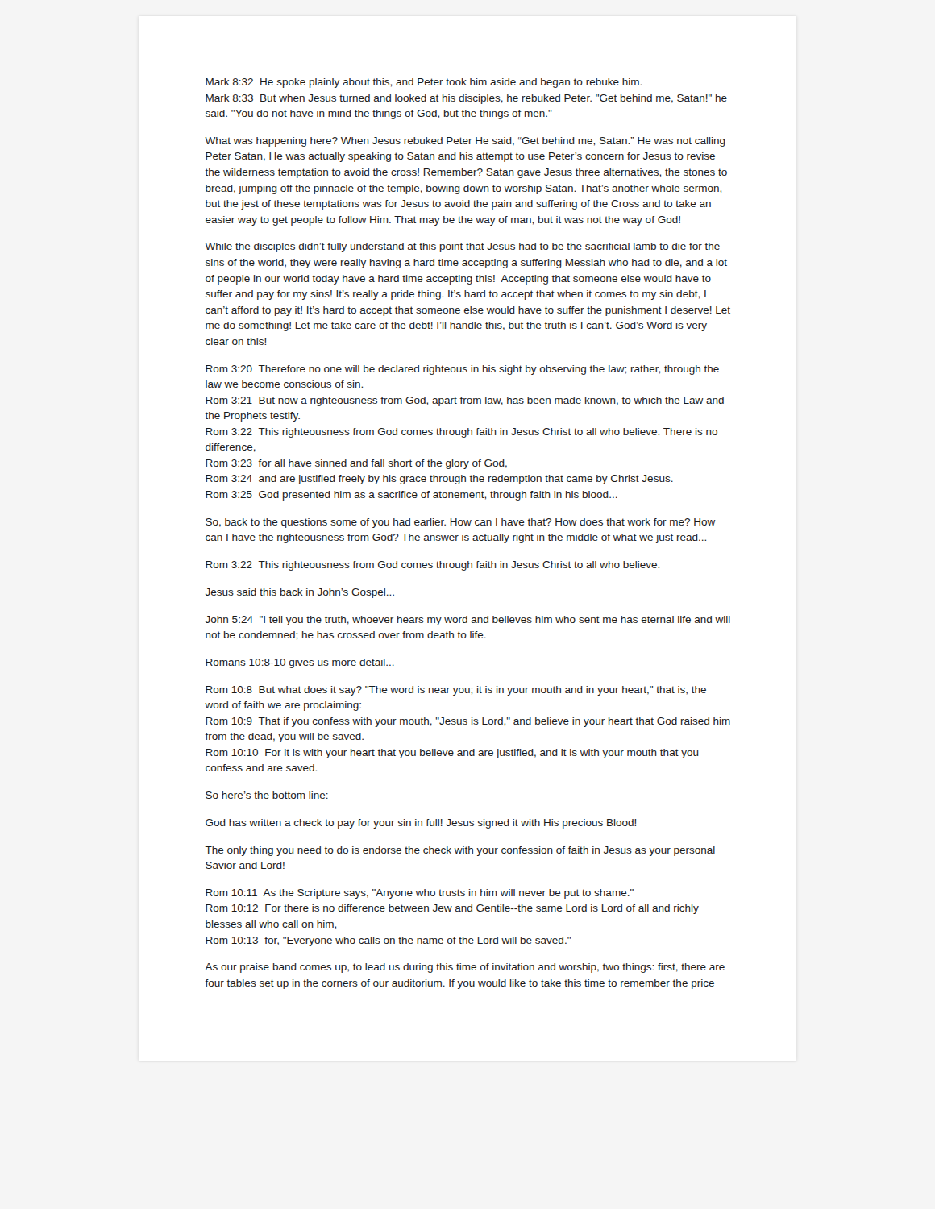Mark 8:32 He spoke plainly about this, and Peter took him aside and began to rebuke him.
Mark 8:33 But when Jesus turned and looked at his disciples, he rebuked Peter. "Get behind me, Satan!" he said. "You do not have in mind the things of God, but the things of men."
What was happening here? When Jesus rebuked Peter He said, “Get behind me, Satan.” He was not calling Peter Satan, He was actually speaking to Satan and his attempt to use Peter’s concern for Jesus to revise the wilderness temptation to avoid the cross! Remember? Satan gave Jesus three alternatives, the stones to bread, jumping off the pinnacle of the temple, bowing down to worship Satan. That’s another whole sermon, but the jest of these temptations was for Jesus to avoid the pain and suffering of the Cross and to take an easier way to get people to follow Him. That may be the way of man, but it was not the way of God!
While the disciples didn’t fully understand at this point that Jesus had to be the sacrificial lamb to die for the sins of the world, they were really having a hard time accepting a suffering Messiah who had to die, and a lot of people in our world today have a hard time accepting this! Accepting that someone else would have to suffer and pay for my sins! It’s really a pride thing. It’s hard to accept that when it comes to my sin debt, I can’t afford to pay it! It’s hard to accept that someone else would have to suffer the punishment I deserve! Let me do something! Let me take care of the debt! I’ll handle this, but the truth is I can’t. God’s Word is very clear on this!
Rom 3:20 Therefore no one will be declared righteous in his sight by observing the law; rather, through the law we become conscious of sin.
Rom 3:21 But now a righteousness from God, apart from law, has been made known, to which the Law and the Prophets testify.
Rom 3:22 This righteousness from God comes through faith in Jesus Christ to all who believe. There is no difference,
Rom 3:23 for all have sinned and fall short of the glory of God,
Rom 3:24 and are justified freely by his grace through the redemption that came by Christ Jesus.
Rom 3:25 God presented him as a sacrifice of atonement, through faith in his blood...
So, back to the questions some of you had earlier. How can I have that? How does that work for me? How can I have the righteousness from God? The answer is actually right in the middle of what we just read...
Rom 3:22 This righteousness from God comes through faith in Jesus Christ to all who believe.
Jesus said this back in John’s Gospel...
John 5:24 "I tell you the truth, whoever hears my word and believes him who sent me has eternal life and will not be condemned; he has crossed over from death to life.
Romans 10:8-10 gives us more detail...
Rom 10:8 But what does it say? "The word is near you; it is in your mouth and in your heart," that is, the word of faith we are proclaiming:
Rom 10:9 That if you confess with your mouth, "Jesus is Lord," and believe in your heart that God raised him from the dead, you will be saved.
Rom 10:10 For it is with your heart that you believe and are justified, and it is with your mouth that you confess and are saved.
So here’s the bottom line:
God has written a check to pay for your sin in full! Jesus signed it with His precious Blood!
The only thing you need to do is endorse the check with your confession of faith in Jesus as your personal Savior and Lord!
Rom 10:11 As the Scripture says, "Anyone who trusts in him will never be put to shame."
Rom 10:12 For there is no difference between Jew and Gentile--the same Lord is Lord of all and richly blesses all who call on him,
Rom 10:13 for, "Everyone who calls on the name of the Lord will be saved."
As our praise band comes up, to lead us during this time of invitation and worship, two things: first, there are four tables set up in the corners of our auditorium. If you would like to take this time to remember the price